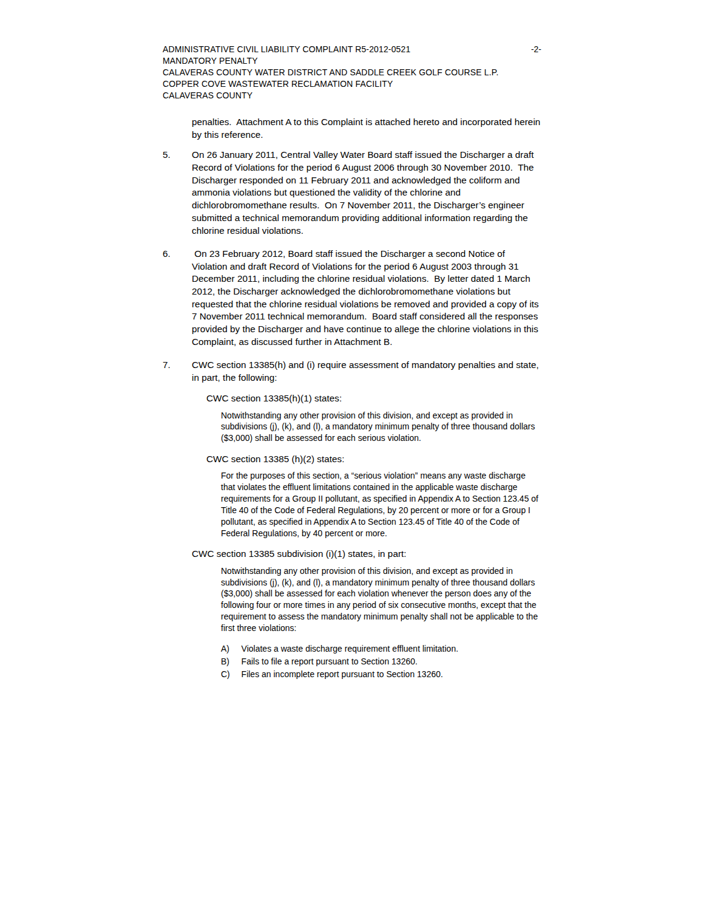-2-
ADMINISTRATIVE CIVIL LIABILITY COMPLAINT R5-2012-0521
MANDATORY PENALTY
CALAVERAS COUNTY WATER DISTRICT AND SADDLE CREEK GOLF COURSE L.P.
COPPER COVE WASTEWATER RECLAMATION FACILITY
CALAVERAS COUNTY
penalties. Attachment A to this Complaint is attached hereto and incorporated herein by this reference.
5. On 26 January 2011, Central Valley Water Board staff issued the Discharger a draft Record of Violations for the period 6 August 2006 through 30 November 2010. The Discharger responded on 11 February 2011 and acknowledged the coliform and ammonia violations but questioned the validity of the chlorine and dichlorobromomethane results. On 7 November 2011, the Discharger’s engineer submitted a technical memorandum providing additional information regarding the chlorine residual violations.
6. On 23 February 2012, Board staff issued the Discharger a second Notice of Violation and draft Record of Violations for the period 6 August 2003 through 31 December 2011, including the chlorine residual violations. By letter dated 1 March 2012, the Discharger acknowledged the dichlorobromomethane violations but requested that the chlorine residual violations be removed and provided a copy of its 7 November 2011 technical memorandum. Board staff considered all the responses provided by the Discharger and have continue to allege the chlorine violations in this Complaint, as discussed further in Attachment B.
7. CWC section 13385(h) and (i) require assessment of mandatory penalties and state, in part, the following:
CWC section 13385(h)(1) states:
Notwithstanding any other provision of this division, and except as provided in subdivisions (j), (k), and (l), a mandatory minimum penalty of three thousand dollars ($3,000) shall be assessed for each serious violation.
CWC section 13385 (h)(2) states:
For the purposes of this section, a “serious violation” means any waste discharge that violates the effluent limitations contained in the applicable waste discharge requirements for a Group II pollutant, as specified in Appendix A to Section 123.45 of Title 40 of the Code of Federal Regulations, by 20 percent or more or for a Group I pollutant, as specified in Appendix A to Section 123.45 of Title 40 of the Code of Federal Regulations, by 40 percent or more.
CWC section 13385 subdivision (i)(1) states, in part:
Notwithstanding any other provision of this division, and except as provided in subdivisions (j), (k), and (l), a mandatory minimum penalty of three thousand dollars ($3,000) shall be assessed for each violation whenever the person does any of the following four or more times in any period of six consecutive months, except that the requirement to assess the mandatory minimum penalty shall not be applicable to the first three violations:
A) Violates a waste discharge requirement effluent limitation.
B) Fails to file a report pursuant to Section 13260.
C) Files an incomplete report pursuant to Section 13260.